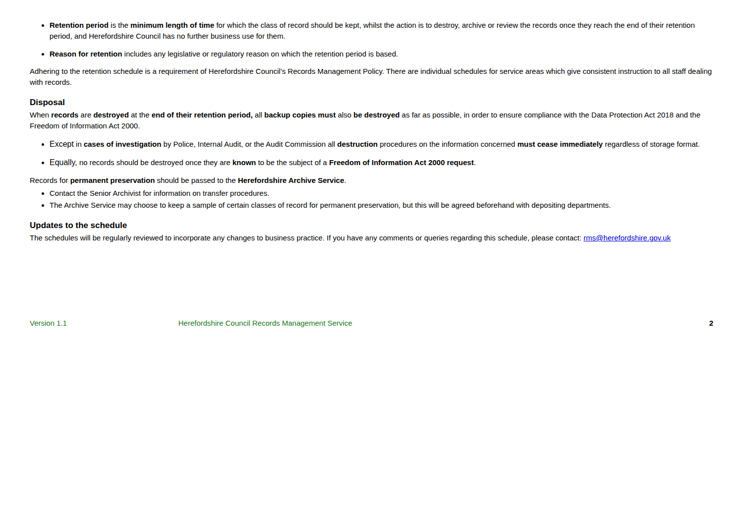Retention period is the minimum length of time for which the class of record should be kept, whilst the action is to destroy, archive or review the records once they reach the end of their retention period, and Herefordshire Council has no further business use for them.
Reason for retention includes any legislative or regulatory reason on which the retention period is based.
Adhering to the retention schedule is a requirement of Herefordshire Council’s Records Management Policy. There are individual schedules for service areas which give consistent instruction to all staff dealing with records.
Disposal
When records are destroyed at the end of their retention period, all backup copies must also be destroyed as far as possible, in order to ensure compliance with the Data Protection Act 2018 and the Freedom of Information Act 2000.
Except in cases of investigation by Police, Internal Audit, or the Audit Commission all destruction procedures on the information concerned must cease immediately regardless of storage format.
Equally, no records should be destroyed once they are known to be the subject of a Freedom of Information Act 2000 request.
Records for permanent preservation should be passed to the Herefordshire Archive Service.
Contact the Senior Archivist for information on transfer procedures.
The Archive Service may choose to keep a sample of certain classes of record for permanent preservation, but this will be agreed beforehand with depositing departments.
Updates to the schedule
The schedules will be regularly reviewed to incorporate any changes to business practice. If you have any comments or queries regarding this schedule, please contact: rms@herefordshire.gov.uk
Version 1.1 Herefordshire Council Records Management Service 2